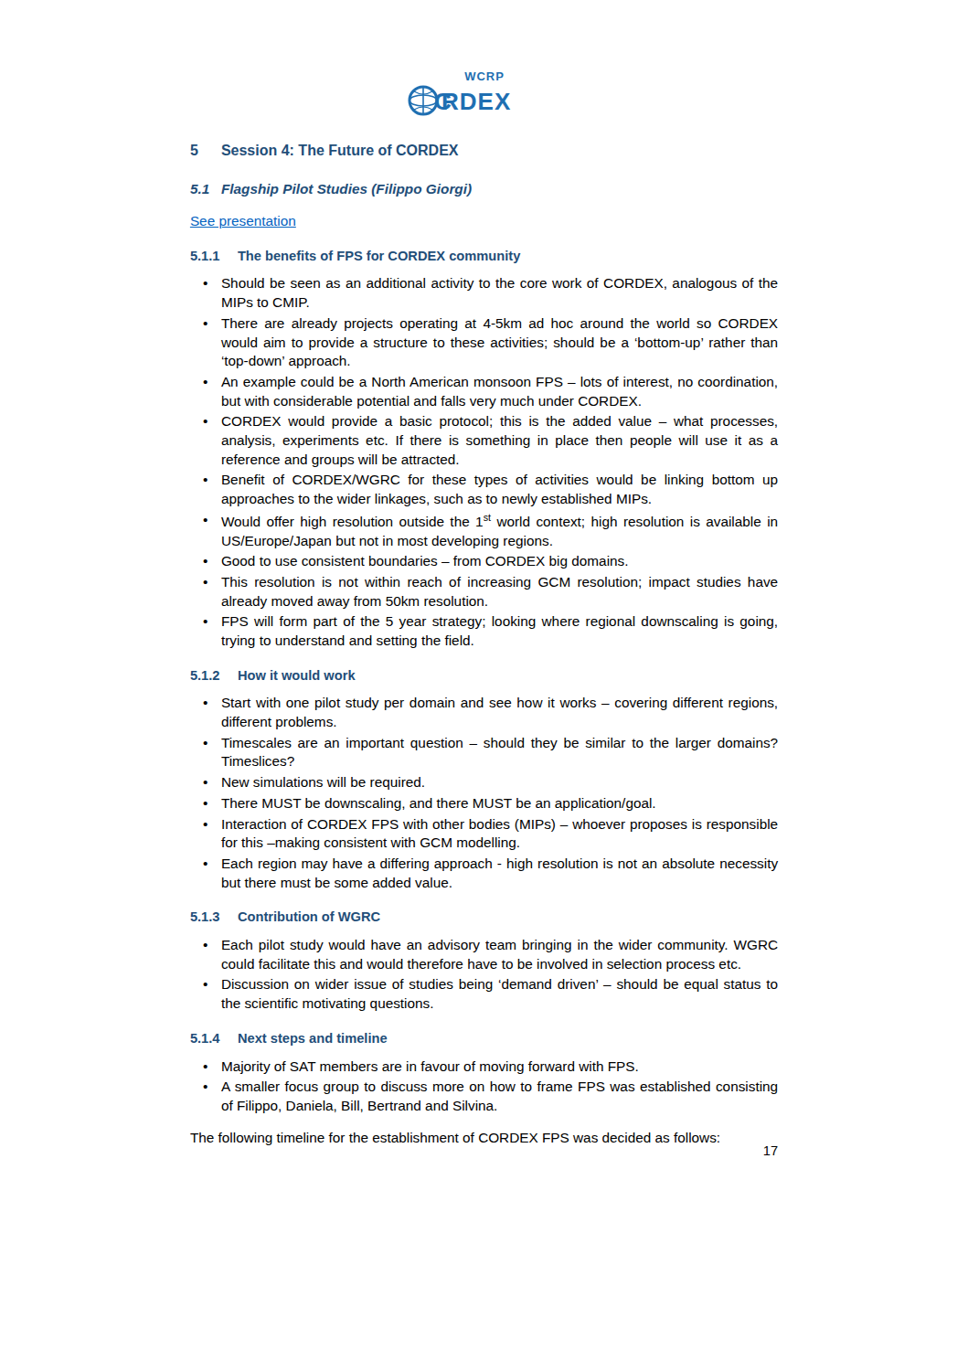WCRP RDEX C
5 Session 4: The Future of CORDEX
5.1 Flagship Pilot Studies (Filippo Giorgi)
See presentation
5.1.1 The benefits of FPS for CORDEX community
Should be seen as an additional activity to the core work of CORDEX, analogous of the MIPs to CMIP.
There are already projects operating at 4-5km ad hoc around the world so CORDEX would aim to provide a structure to these activities; should be a ‘bottom-up’ rather than ‘top-down’ approach.
An example could be a North American monsoon FPS – lots of interest, no coordination, but with considerable potential and falls very much under CORDEX.
CORDEX would provide a basic protocol; this is the added value – what processes, analysis, experiments etc. If there is something in place then people will use it as a reference and groups will be attracted.
Benefit of CORDEX/WGRC for these types of activities would be linking bottom up approaches to the wider linkages, such as to newly established MIPs.
Would offer high resolution outside the 1st world context; high resolution is available in US/Europe/Japan but not in most developing regions.
Good to use consistent boundaries – from CORDEX big domains.
This resolution is not within reach of increasing GCM resolution; impact studies have already moved away from 50km resolution.
FPS will form part of the 5 year strategy; looking where regional downscaling is going, trying to understand and setting the field.
5.1.2 How it would work
Start with one pilot study per domain and see how it works – covering different regions, different problems.
Timescales are an important question – should they be similar to the larger domains? Timeslices?
New simulations will be required.
There MUST be downscaling, and there MUST be an application/goal.
Interaction of CORDEX FPS with other bodies (MIPs) – whoever proposes is responsible for this –making consistent with GCM modelling.
Each region may have a differing approach - high resolution is not an absolute necessity but there must be some added value.
5.1.3 Contribution of WGRC
Each pilot study would have an advisory team bringing in the wider community. WGRC could facilitate this and would therefore have to be involved in selection process etc.
Discussion on wider issue of studies being ‘demand driven’ – should be equal status to the scientific motivating questions.
5.1.4 Next steps and timeline
Majority of SAT members are in favour of moving forward with FPS.
A smaller focus group to discuss more on how to frame FPS was established consisting of Filippo, Daniela, Bill, Bertrand and Silvina.
The following timeline for the establishment of CORDEX FPS was decided as follows:
17